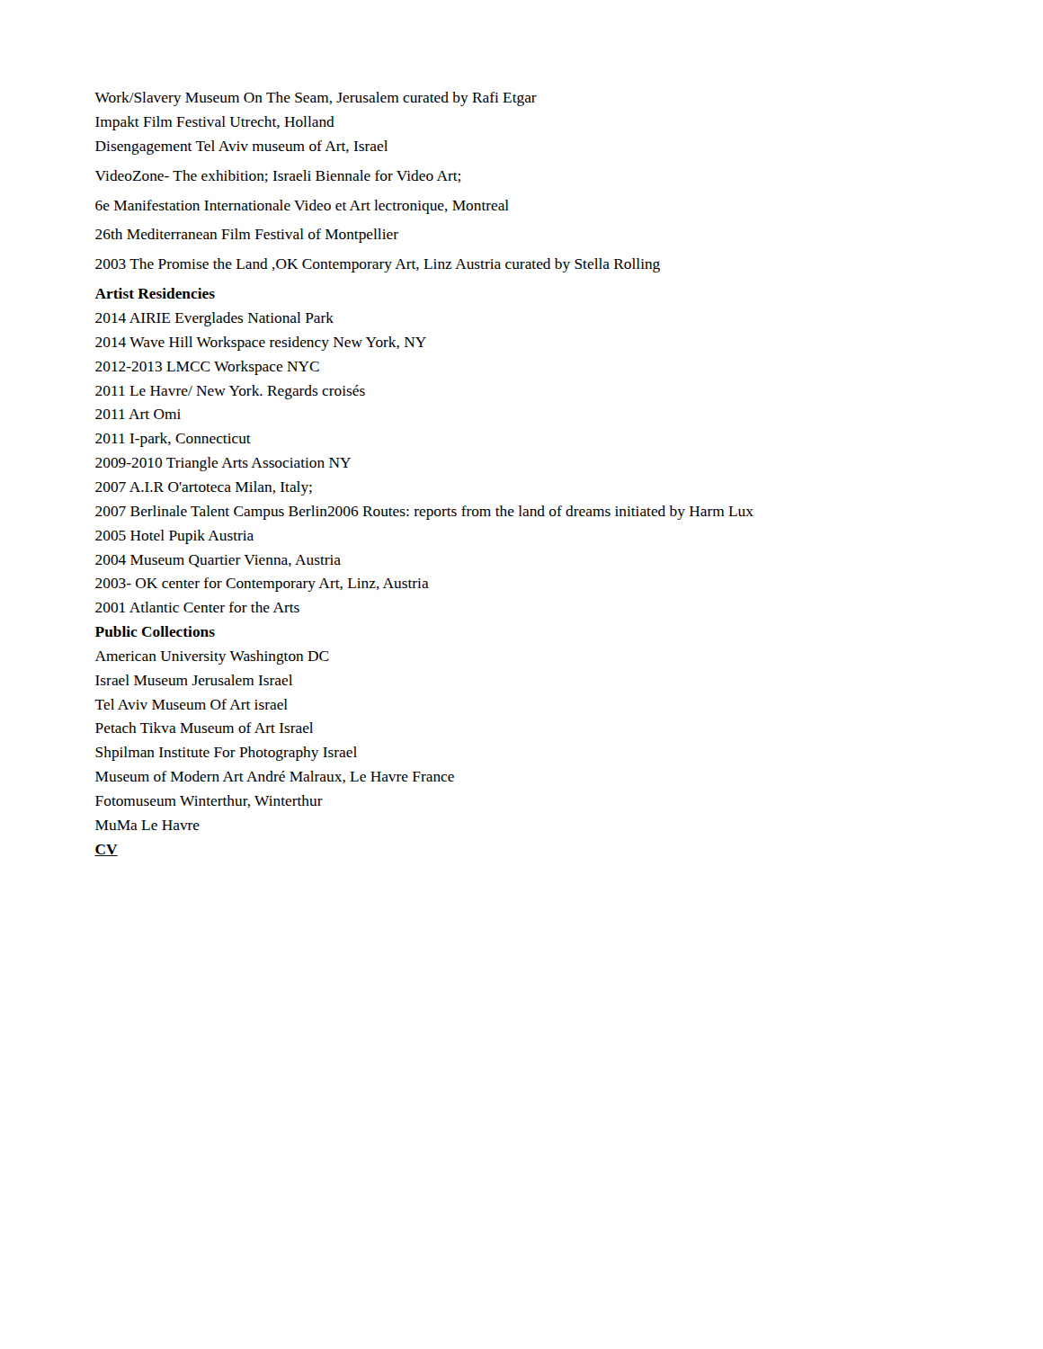Work/Slavery Museum On The Seam, Jerusalem curated by Rafi Etgar
Impakt Film Festival Utrecht, Holland
Disengagement Tel Aviv museum of Art, Israel
VideoZone- The exhibition; Israeli Biennale for Video Art;
6e Manifestation Internationale Video et Art lectronique, Montreal
26th Mediterranean Film Festival of Montpellier
2003 The Promise the Land ,OK Contemporary Art, Linz Austria curated by Stella Rolling
Artist Residencies
2014 AIRIE Everglades National Park
2014 Wave Hill Workspace residency New York, NY
2012-2013 LMCC Workspace NYC
2011 Le Havre/ New York. Regards croisés
2011 Art Omi
2011 I-park, Connecticut
2009-2010 Triangle Arts Association NY
2007 A.I.R O'artoteca Milan, Italy;
2007 Berlinale Talent Campus Berlin2006 Routes: reports from the land of dreams initiated by Harm Lux
2005 Hotel Pupik Austria
2004 Museum Quartier Vienna, Austria
2003- OK center for Contemporary Art, Linz, Austria
2001 Atlantic Center for the Arts
Public Collections
American University Washington DC
Israel Museum Jerusalem Israel
Tel Aviv Museum Of Art israel
Petach Tikva Museum of Art Israel
Shpilman Institute For Photography Israel
Museum of Modern Art André Malraux, Le Havre France
Fotomuseum Winterthur, Winterthur
MuMa Le Havre
CV